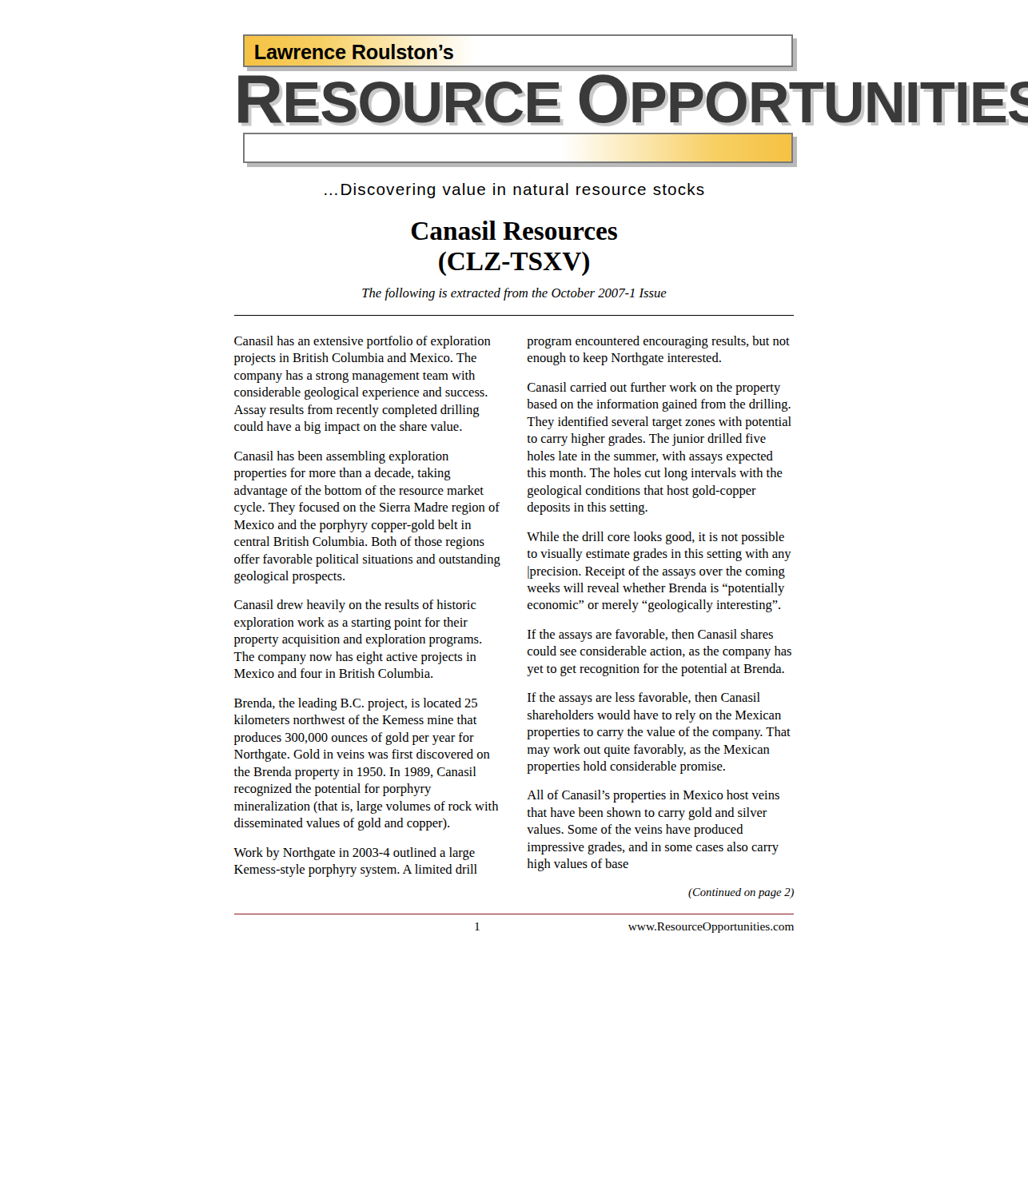Lawrence Roulston’s
RESOURCE OPPORTUNITIES
…Discovering value in natural resource stocks
Canasil Resources
(CLZ-TSXV)
The following is extracted from the October 2007-1 Issue
Canasil has an extensive portfolio of exploration projects in British Columbia and Mexico. The company has a strong management team with considerable geological experience and success. Assay results from recently completed drilling could have a big impact on the share value.
Canasil has been assembling exploration properties for more than a decade, taking advantage of the bottom of the resource market cycle. They focused on the Sierra Madre region of Mexico and the porphyry copper-gold belt in central British Columbia. Both of those regions offer favorable political situations and outstanding geological prospects.
Canasil drew heavily on the results of historic exploration work as a starting point for their property acquisition and exploration programs. The company now has eight active projects in Mexico and four in British Columbia.
Brenda, the leading B.C. project, is located 25 kilometers northwest of the Kemess mine that produces 300,000 ounces of gold per year for Northgate. Gold in veins was first discovered on the Brenda property in 1950. In 1989, Canasil recognized the potential for porphyry mineralization (that is, large volumes of rock with disseminated values of gold and copper).
Work by Northgate in 2003-4 outlined a large Kemess-style porphyry system. A limited drill program encountered encouraging results, but not enough to keep Northgate interested.
Canasil carried out further work on the property based on the information gained from the drilling. They identified several target zones with potential to carry higher grades. The junior drilled five holes late in the summer, with assays expected this month. The holes cut long intervals with the geological conditions that host gold-copper deposits in this setting.
While the drill core looks good, it is not possible to visually estimate grades in this setting with any |precision. Receipt of the assays over the coming weeks will reveal whether Brenda is “potentially economic” or merely “geologically interesting”.
If the assays are favorable, then Canasil shares could see considerable action, as the company has yet to get recognition for the potential at Brenda.
If the assays are less favorable, then Canasil shareholders would have to rely on the Mexican properties to carry the value of the company. That may work out quite favorably, as the Mexican properties hold considerable promise.
All of Canasil’s properties in Mexico host veins that have been shown to carry gold and silver values. Some of the veins have produced impressive grades, and in some cases also carry high values of base
(Continued on page 2)
1
www.ResourceOpportunities.com